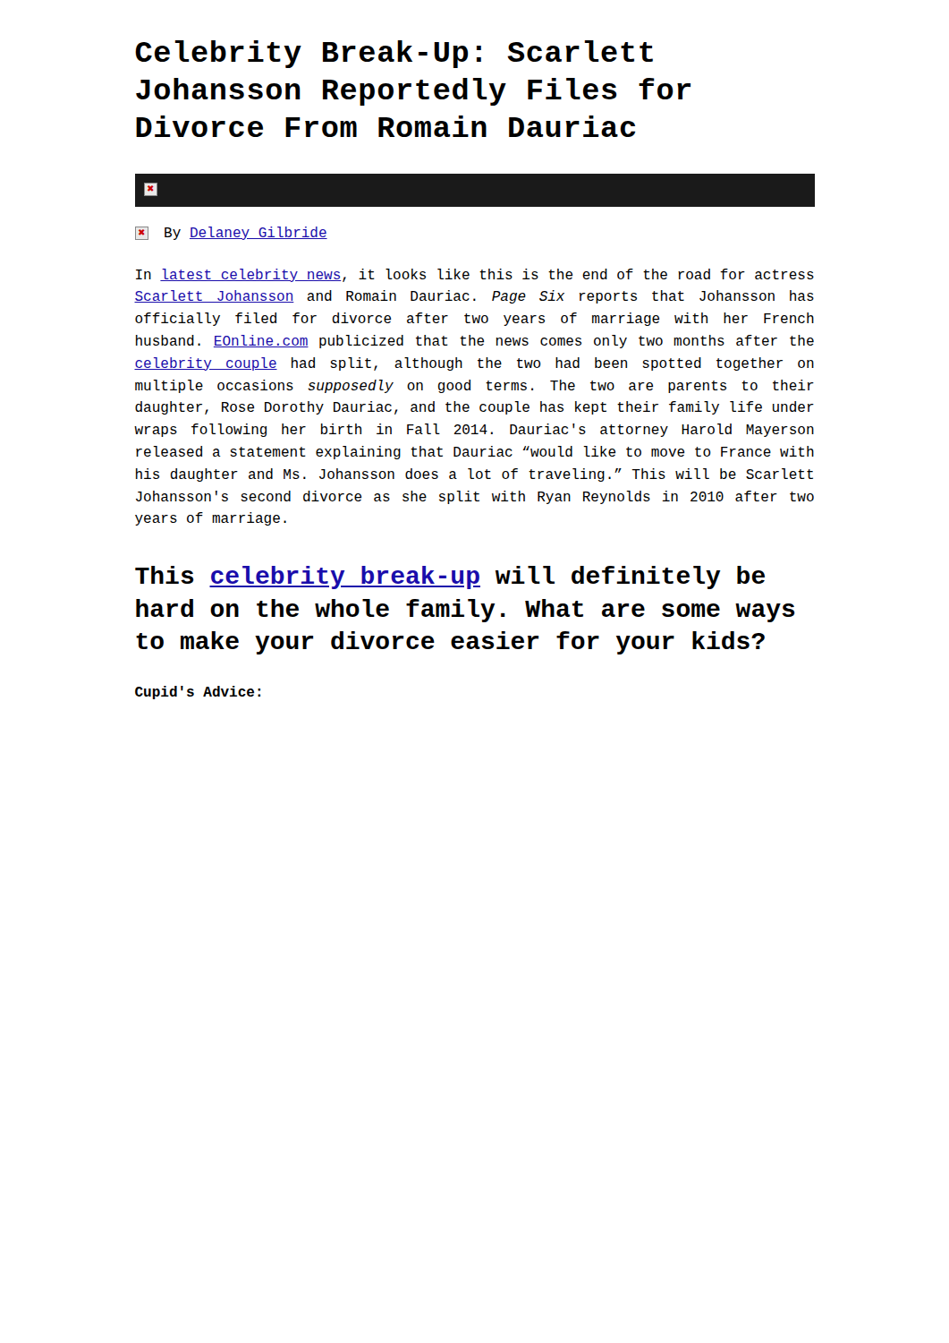Celebrity Break-Up: Scarlett Johansson Reportedly Files for Divorce From Romain Dauriac
✖
✖ By Delaney Gilbride
In latest celebrity news, it looks like this is the end of the road for actress Scarlett Johansson and Romain Dauriac. Page Six reports that Johansson has officially filed for divorce after two years of marriage with her French husband. EOnline.com publicized that the news comes only two months after the celebrity couple had split, although the two had been spotted together on multiple occasions supposedly on good terms. The two are parents to their daughter, Rose Dorothy Dauriac, and the couple has kept their family life under wraps following her birth in Fall 2014. Dauriac's attorney Harold Mayerson released a statement explaining that Dauriac “would like to move to France with his daughter and Ms. Johansson does a lot of traveling.” This will be Scarlett Johansson's second divorce as she split with Ryan Reynolds in 2010 after two years of marriage.
This celebrity break-up will definitely be hard on the whole family. What are some ways to make your divorce easier for your kids?
Cupid's Advice: